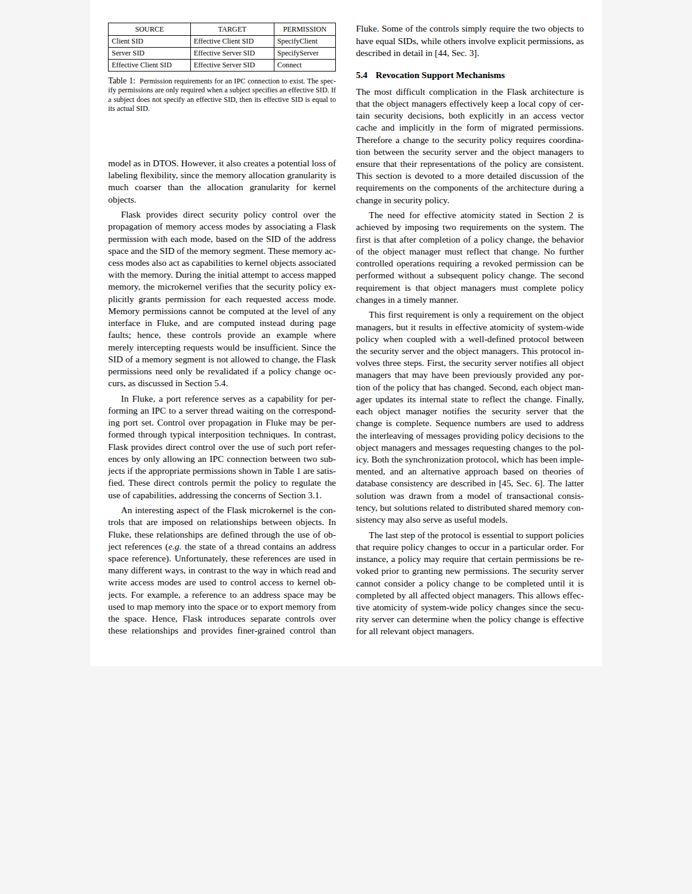| SOURCE | TARGET | PERMISSION |
| --- | --- | --- |
| Client SID | Effective Client SID | SpecifyClient |
| Server SID | Effective Server SID | SpecifyServer |
| Effective Client SID | Effective Server SID | Connect |
Table 1: Permission requirements for an IPC connection to exist. The specify permissions are only required when a subject specifies an effective SID. If a subject does not specify an effective SID, then its effective SID is equal to its actual SID.
model as in DTOS. However, it also creates a potential loss of labeling flexibility, since the memory allocation granularity is much coarser than the allocation granularity for kernel objects.
Flask provides direct security policy control over the propagation of memory access modes by associating a Flask permission with each mode, based on the SID of the address space and the SID of the memory segment. These memory access modes also act as capabilities to kernel objects associated with the memory. During the initial attempt to access mapped memory, the microkernel verifies that the security policy explicitly grants permission for each requested access mode. Memory permissions cannot be computed at the level of any interface in Fluke, and are computed instead during page faults; hence, these controls provide an example where merely intercepting requests would be insufficient. Since the SID of a memory segment is not allowed to change, the Flask permissions need only be revalidated if a policy change occurs, as discussed in Section 5.4.
In Fluke, a port reference serves as a capability for performing an IPC to a server thread waiting on the corresponding port set. Control over propagation in Fluke may be performed through typical interposition techniques. In contrast, Flask provides direct control over the use of such port references by only allowing an IPC connection between two subjects if the appropriate permissions shown in Table 1 are satisfied. These direct controls permit the policy to regulate the use of capabilities, addressing the concerns of Section 3.1.
An interesting aspect of the Flask microkernel is the controls that are imposed on relationships between objects. In Fluke, these relationships are defined through the use of object references (e.g. the state of a thread contains an address space reference). Unfortunately, these references are used in many different ways, in contrast to the way in which read and write access modes are used to control access to kernel objects. For example, a reference to an address space may be used to map memory into the space or to export memory from the space. Hence, Flask introduces separate controls over these relationships and provides finer-grained control than Fluke. Some of the controls simply require the two objects to have equal SIDs, while others involve explicit permissions, as described in detail in [44, Sec. 3].
5.4 Revocation Support Mechanisms
The most difficult complication in the Flask architecture is that the object managers effectively keep a local copy of certain security decisions, both explicitly in an access vector cache and implicitly in the form of migrated permissions. Therefore a change to the security policy requires coordination between the security server and the object managers to ensure that their representations of the policy are consistent. This section is devoted to a more detailed discussion of the requirements on the components of the architecture during a change in security policy.
The need for effective atomicity stated in Section 2 is achieved by imposing two requirements on the system. The first is that after completion of a policy change, the behavior of the object manager must reflect that change. No further controlled operations requiring a revoked permission can be performed without a subsequent policy change. The second requirement is that object managers must complete policy changes in a timely manner.
This first requirement is only a requirement on the object managers, but it results in effective atomicity of system-wide policy when coupled with a well-defined protocol between the security server and the object managers. This protocol involves three steps. First, the security server notifies all object managers that may have been previously provided any portion of the policy that has changed. Second, each object manager updates its internal state to reflect the change. Finally, each object manager notifies the security server that the change is complete. Sequence numbers are used to address the interleaving of messages providing policy decisions to the object managers and messages requesting changes to the policy. Both the synchronization protocol, which has been implemented, and an alternative approach based on theories of database consistency are described in [45, Sec. 6]. The latter solution was drawn from a model of transactional consistency, but solutions related to distributed shared memory consistency may also serve as useful models.
The last step of the protocol is essential to support policies that require policy changes to occur in a particular order. For instance, a policy may require that certain permissions be revoked prior to granting new permissions. The security server cannot consider a policy change to be completed until it is completed by all affected object managers. This allows effective atomicity of system-wide policy changes since the security server can determine when the policy change is effective for all relevant object managers.